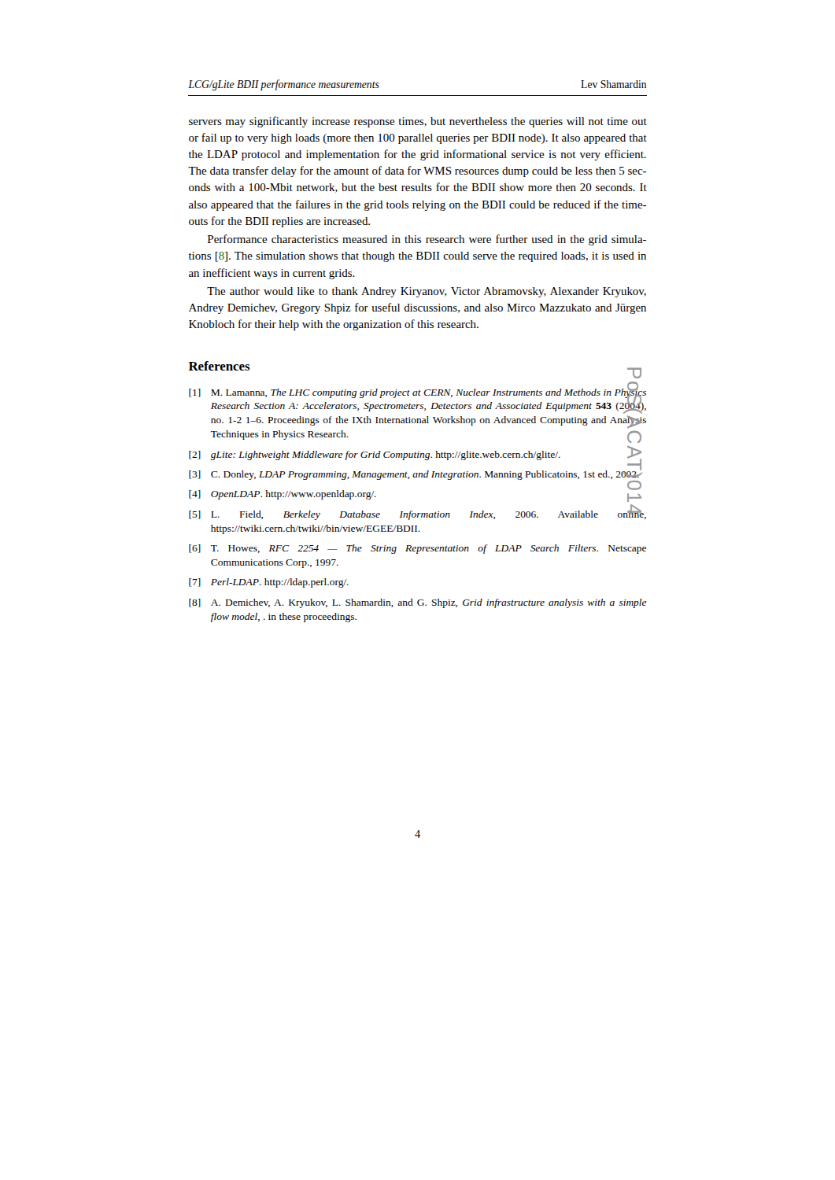LCG/gLite BDII performance measurements
Lev Shamardin
servers may significantly increase response times, but nevertheless the queries will not time out or fail up to very high loads (more then 100 parallel queries per BDII node). It also appeared that the LDAP protocol and implementation for the grid informational service is not very efficient. The data transfer delay for the amount of data for WMS resources dump could be less then 5 seconds with a 100-Mbit network, but the best results for the BDII show more then 20 seconds. It also appeared that the failures in the grid tools relying on the BDII could be reduced if the timeouts for the BDII replies are increased.
Performance characteristics measured in this research were further used in the grid simulations [8]. The simulation shows that though the BDII could serve the required loads, it is used in an inefficient ways in current grids.
The author would like to thank Andrey Kiryanov, Victor Abramovsky, Alexander Kryukov, Andrey Demichev, Gregory Shpiz for useful discussions, and also Mirco Mazzukato and Jürgen Knobloch for their help with the organization of this research.
References
[1] M. Lamanna, The LHC computing grid project at CERN, Nuclear Instruments and Methods in Physics Research Section A: Accelerators, Spectrometers, Detectors and Associated Equipment 543 (2004), no. 1-2 1–6. Proceedings of the IXth International Workshop on Advanced Computing and Analysis Techniques in Physics Research.
[2] gLite: Lightweight Middleware for Grid Computing. http://glite.web.cern.ch/glite/.
[3] C. Donley, LDAP Programming, Management, and Integration. Manning Publicatoins, 1st ed., 2002.
[4] OpenLDAP. http://www.openldap.org/.
[5] L. Field, Berkeley Database Information Index, 2006. Available online, https://twiki.cern.ch/twiki//bin/view/EGEE/BDII.
[6] T. Howes, RFC 2254 — The String Representation of LDAP Search Filters. Netscape Communications Corp., 1997.
[7] Perl-LDAP. http://ldap.perl.org/.
[8] A. Demichev, A. Kryukov, L. Shamardin, and G. Shpiz, Grid infrastructure analysis with a simple flow model, . in these proceedings.
PoS(ACAT)014
4